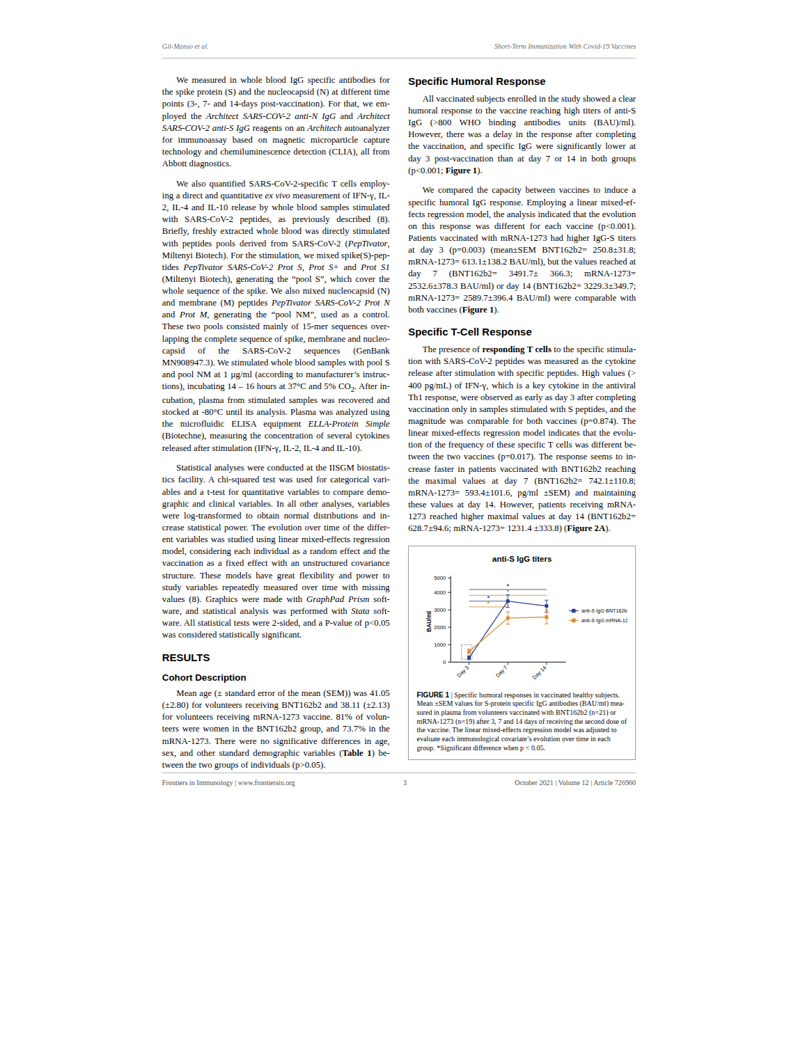Gil-Manso et al.
Short-Term Immunization With Covid-19 Vaccines
We measured in whole blood IgG specific antibodies for the spike protein (S) and the nucleocapsid (N) at different time points (3-, 7- and 14-days post-vaccination). For that, we employed the Architect SARS-COV-2 anti-N IgG and Architect SARS-COV-2 anti-S IgG reagents on an Architech autoanalyzer for immunoassay based on magnetic microparticle capture technology and chemiluminescence detection (CLIA), all from Abbott diagnostics.
We also quantified SARS-CoV-2-specific T cells employing a direct and quantitative ex vivo measurement of IFN-γ, IL-2, IL-4 and IL-10 release by whole blood samples stimulated with SARS-CoV-2 peptides, as previously described (8). Briefly, freshly extracted whole blood was directly stimulated with peptides pools derived from SARS-CoV-2 (PepTivator, Miltenyi Biotech). For the stimulation, we mixed spike(S)-peptides PepTivator SARS-CoV-2 Prot S, Prot S+ and Prot S1 (Miltenyi Biotech), generating the “pool S”, which cover the whole sequence of the spike. We also mixed nucleocapsid (N) and membrane (M) peptides PepTivator SARS-CoV-2 Prot N and Prot M, generating the “pool NM”, used as a control. These two pools consisted mainly of 15-mer sequences overlapping the complete sequence of spike, membrane and nucleocapsid of the SARS-CoV-2 sequences (GenBank MN908947.3). We stimulated whole blood samples with pool S and pool NM at 1 µg/ml (according to manufacturer’s instructions), incubating 14 – 16 hours at 37°C and 5% CO2. After incubation, plasma from stimulated samples was recovered and stocked at -80°C until its analysis. Plasma was analyzed using the microfluidic ELISA equipment ELLA-Protein Simple (Biotechne), measuring the concentration of several cytokines released after stimulation (IFN-γ, IL-2, IL-4 and IL-10).
Statistical analyses were conducted at the IISGM biostatistics facility. A chi-squared test was used for categorical variables and a t-test for quantitative variables to compare demographic and clinical variables. In all other analyses, variables were log-transformed to obtain normal distributions and increase statistical power. The evolution over time of the different variables was studied using linear mixed-effects regression model, considering each individual as a random effect and the vaccination as a fixed effect with an unstructured covariance structure. These models have great flexibility and power to study variables repeatedly measured over time with missing values (8). Graphics were made with GraphPad Prism software, and statistical analysis was performed with Stata software. All statistical tests were 2-sided, and a P-value of p<0.05 was considered statistically significant.
RESULTS
Cohort Description
Mean age (± standard error of the mean (SEM)) was 41.05 (±2.80) for volunteers receiving BNT162b2 and 38.11 (±2.13) for volunteers receiving mRNA-1273 vaccine. 81% of volunteers were women in the BNT162b2 group, and 73.7% in the mRNA-1273. There were no significative differences in age, sex, and other standard demographic variables (Table 1) between the two groups of individuals (p>0.05).
Specific Humoral Response
All vaccinated subjects enrolled in the study showed a clear humoral response to the vaccine reaching high titers of anti-S IgG (>800 WHO binding antibodies units (BAU)/ml). However, there was a delay in the response after completing the vaccination, and specific IgG were significantly lower at day 3 post-vaccination than at day 7 or 14 in both groups (p<0.001; Figure 1).
We compared the capacity between vaccines to induce a specific humoral IgG response. Employing a linear mixed-effects regression model, the analysis indicated that the evolution on this response was different for each vaccine (p<0.001). Patients vaccinated with mRNA-1273 had higher IgG-S titers at day 3 (p=0.003) (mean±SEM BNT162b2= 250.8±31.8; mRNA-1273= 613.1±138.2 BAU/ml), but the values reached at day 7 (BNT162b2= 3491.7± 366.3; mRNA-1273= 2532.6±378.3 BAU/ml) or day 14 (BNT162b2= 3229.3±349.7; mRNA-1273= 2589.7±396.4 BAU/ml) were comparable with both vaccines (Figure 1).
Specific T-Cell Response
The presence of responding T cells to the specific stimulation with SARS-CoV-2 peptides was measured as the cytokine release after stimulation with specific peptides. High values (> 400 pg/mL) of IFN-γ, which is a key cytokine in the antiviral Th1 response, were observed as early as day 3 after completing vaccination only in samples stimulated with S peptides, and the magnitude was comparable for both vaccines (p=0.874). The linear mixed-effects regression model indicates that the evolution of the frequency of these specific T cells was different between the two vaccines (p=0.017). The response seems to increase faster in patients vaccinated with BNT162b2 reaching the maximal values at day 7 (BNT162b2= 742.1±110.8; mRNA-1273= 593.4±101.6, pg/ml ±SEM) and maintaining these values at day 14. However, patients receiving mRNA-1273 reached higher maximal values at day 14 (BNT162b2= 628.7±94.6; mRNA-1273= 1231.4 ±333.8) (Figure 2A).
anti-S IgG titers
0 1000 2000 3000 4000 5000 BAU/ml Day 3 Day 7 Day 14 * * * * anti-S IgG BNT162b2 anti-S IgG mRNA-1273
FIGURE 1 | Specific humoral responses in vaccinated healthy subjects. Mean ±SEM values for S-protein specific IgG antibodies (BAU/ml) measured in plasma from volunteers vaccinated with BNT162b2 (n=21) or mRNA-1273 (n=19) after 3, 7 and 14 days of receiving the second dose of the vaccine. The linear mixed-effects regression model was adjusted to evaluate each immunological covariate’s evolution over time in each group. *Significant difference when p < 0.05.
Frontiers in Immunology | www.frontiersin.org
3
October 2021 | Volume 12 | Article 726960